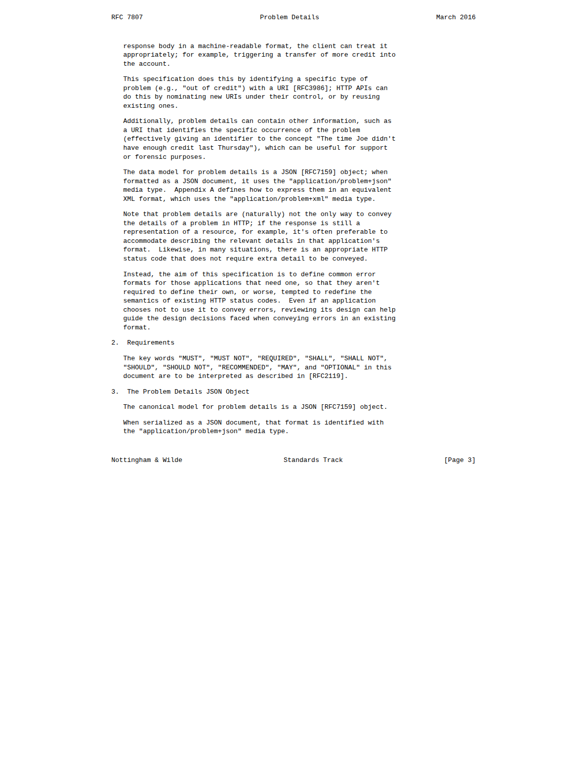RFC 7807 Problem Details March 2016
response body in a machine-readable format, the client can treat it appropriately; for example, triggering a transfer of more credit into the account.
This specification does this by identifying a specific type of problem (e.g., "out of credit") with a URI [RFC3986]; HTTP APIs can do this by nominating new URIs under their control, or by reusing existing ones.
Additionally, problem details can contain other information, such as a URI that identifies the specific occurrence of the problem (effectively giving an identifier to the concept "The time Joe didn't have enough credit last Thursday"), which can be useful for support or forensic purposes.
The data model for problem details is a JSON [RFC7159] object; when formatted as a JSON document, it uses the "application/problem+json" media type. Appendix A defines how to express them in an equivalent XML format, which uses the "application/problem+xml" media type.
Note that problem details are (naturally) not the only way to convey the details of a problem in HTTP; if the response is still a representation of a resource, for example, it's often preferable to accommodate describing the relevant details in that application's format. Likewise, in many situations, there is an appropriate HTTP status code that does not require extra detail to be conveyed.
Instead, the aim of this specification is to define common error formats for those applications that need one, so that they aren't required to define their own, or worse, tempted to redefine the semantics of existing HTTP status codes. Even if an application chooses not to use it to convey errors, reviewing its design can help guide the design decisions faced when conveying errors in an existing format.
2. Requirements
The key words "MUST", "MUST NOT", "REQUIRED", "SHALL", "SHALL NOT", "SHOULD", "SHOULD NOT", "RECOMMENDED", "MAY", and "OPTIONAL" in this document are to be interpreted as described in [RFC2119].
3. The Problem Details JSON Object
The canonical model for problem details is a JSON [RFC7159] object.
When serialized as a JSON document, that format is identified with the "application/problem+json" media type.
Nottingham & Wilde Standards Track [Page 3]